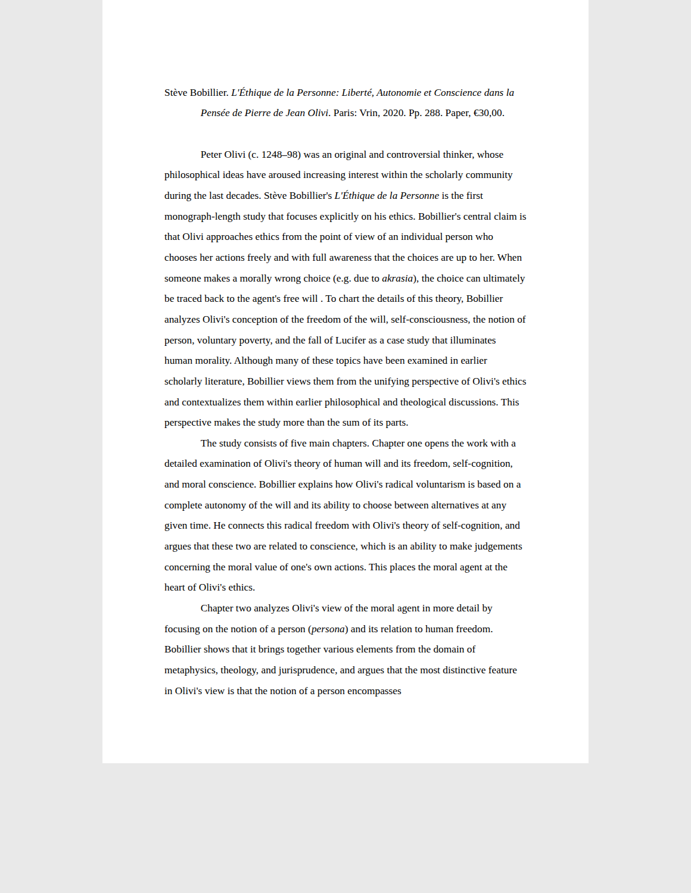Stève Bobillier. L'Éthique de la Personne: Liberté, Autonomie et Conscience dans la Pensée de Pierre de Jean Olivi. Paris: Vrin, 2020. Pp. 288. Paper, €30,00.
Peter Olivi (c. 1248–98) was an original and controversial thinker, whose philosophical ideas have aroused increasing interest within the scholarly community during the last decades. Stève Bobillier's L'Éthique de la Personne is the first monograph-length study that focuses explicitly on his ethics. Bobillier's central claim is that Olivi approaches ethics from the point of view of an individual person who chooses her actions freely and with full awareness that the choices are up to her. When someone makes a morally wrong choice (e.g. due to akrasia), the choice can ultimately be traced back to the agent's free will . To chart the details of this theory, Bobillier analyzes Olivi's conception of the freedom of the will, self-consciousness, the notion of person, voluntary poverty, and the fall of Lucifer as a case study that illuminates human morality. Although many of these topics have been examined in earlier scholarly literature, Bobillier views them from the unifying perspective of Olivi's ethics and contextualizes them within earlier philosophical and theological discussions. This perspective makes the study more than the sum of its parts.
The study consists of five main chapters. Chapter one opens the work with a detailed examination of Olivi's theory of human will and its freedom, self-cognition, and moral conscience. Bobillier explains how Olivi's radical voluntarism is based on a complete autonomy of the will and its ability to choose between alternatives at any given time. He connects this radical freedom with Olivi's theory of self-cognition, and argues that these two are related to conscience, which is an ability to make judgements concerning the moral value of one's own actions. This places the moral agent at the heart of Olivi's ethics.
Chapter two analyzes Olivi's view of the moral agent in more detail by focusing on the notion of a person (persona) and its relation to human freedom. Bobillier shows that it brings together various elements from the domain of metaphysics, theology, and jurisprudence, and argues that the most distinctive feature in Olivi's view is that the notion of a person encompasses